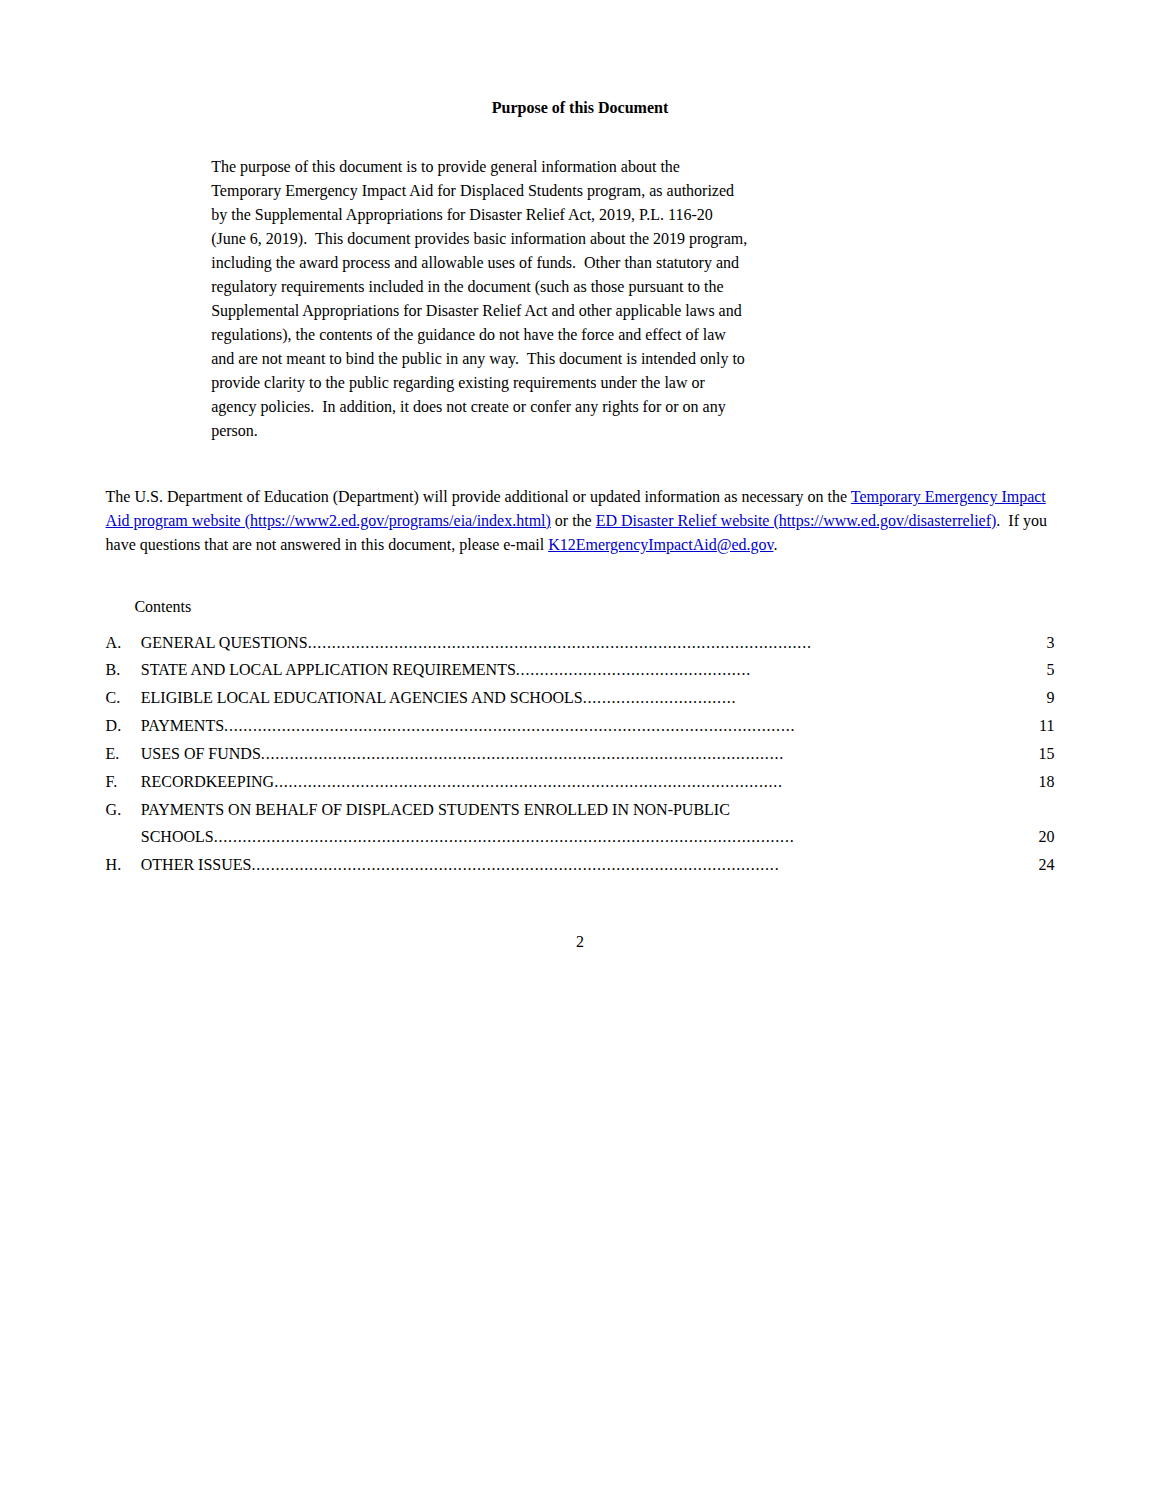Purpose of this Document
The purpose of this document is to provide general information about the Temporary Emergency Impact Aid for Displaced Students program, as authorized by the Supplemental Appropriations for Disaster Relief Act, 2019, P.L. 116-20 (June 6, 2019). This document provides basic information about the 2019 program, including the award process and allowable uses of funds. Other than statutory and regulatory requirements included in the document (such as those pursuant to the Supplemental Appropriations for Disaster Relief Act and other applicable laws and regulations), the contents of the guidance do not have the force and effect of law and are not meant to bind the public in any way. This document is intended only to provide clarity to the public regarding existing requirements under the law or agency policies. In addition, it does not create or confer any rights for or on any person.
The U.S. Department of Education (Department) will provide additional or updated information as necessary on the Temporary Emergency Impact Aid program website (https://www2.ed.gov/programs/eia/index.html) or the ED Disaster Relief website (https://www.ed.gov/disasterrelief). If you have questions that are not answered in this document, please e-mail K12EmergencyImpactAid@ed.gov.
Contents
| A. | GENERAL QUESTIONS ......................................................................................................... | 3 |
| B. | STATE AND LOCAL APPLICATION REQUIREMENTS ................................................. | 5 |
| C. | ELIGIBLE LOCAL EDUCATIONAL AGENCIES AND SCHOOLS ................................ | 9 |
| D. | PAYMENTS ....................................................................................................................... | 11 |
| E. | USES OF FUNDS ............................................................................................................. | 15 |
| F. | RECORDKEEPING .......................................................................................................... | 18 |
| G. | PAYMENTS ON BEHALF OF DISPLACED STUDENTS ENROLLED IN NON-PUBLIC | |
| | SCHOOLS ......................................................................................................................... | 20 |
| H. | OTHER ISSUES .............................................................................................................. | 24 |
2